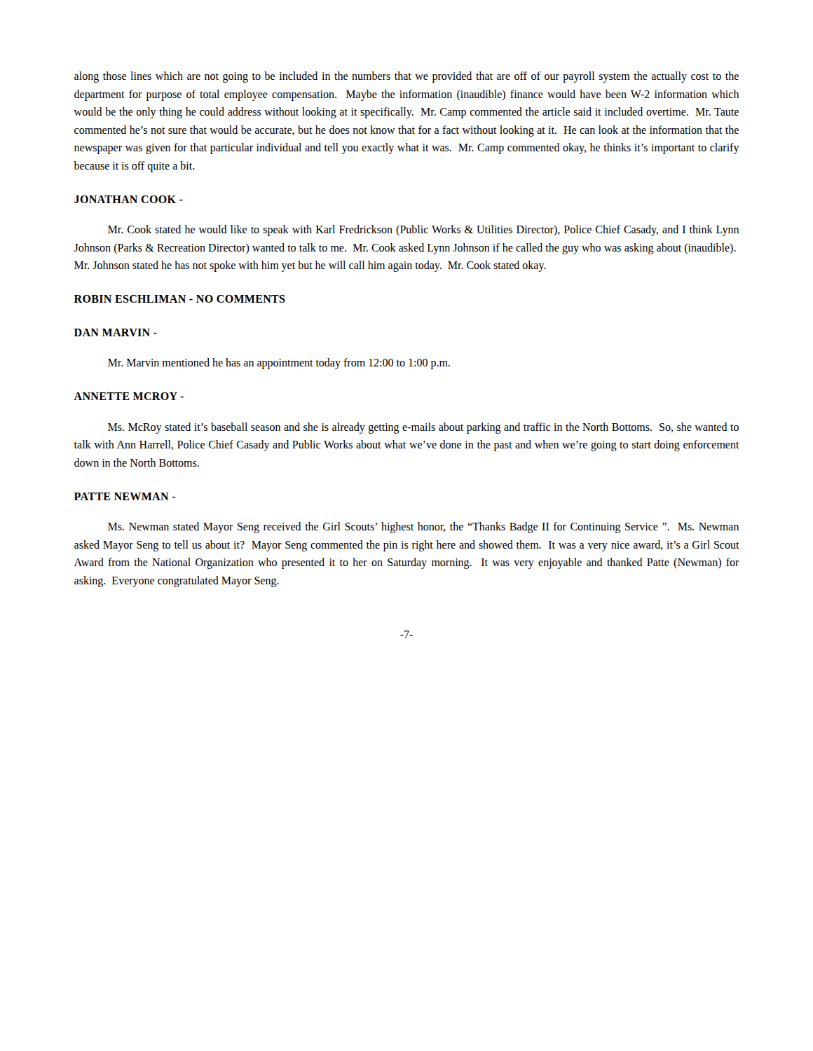along those lines which are not going to be included in the numbers that we provided that are off of our payroll system the actually cost to the department for purpose of total employee compensation. Maybe the information (inaudible) finance would have been W-2 information which would be the only thing he could address without looking at it specifically. Mr. Camp commented the article said it included overtime. Mr. Taute commented he’s not sure that would be accurate, but he does not know that for a fact without looking at it. He can look at the information that the newspaper was given for that particular individual and tell you exactly what it was. Mr. Camp commented okay, he thinks it’s important to clarify because it is off quite a bit.
Jonathan Cook -
Mr. Cook stated he would like to speak with Karl Fredrickson (Public Works & Utilities Director), Police Chief Casady, and I think Lynn Johnson (Parks & Recreation Director) wanted to talk to me. Mr. Cook asked Lynn Johnson if he called the guy who was asking about (inaudible). Mr. Johnson stated he has not spoke with him yet but he will call him again today. Mr. Cook stated okay.
Robin Eschliman - No Comments
Dan Marvin -
Mr. Marvin mentioned he has an appointment today from 12:00 to 1:00 p.m.
Annette McRoy -
Ms. McRoy stated it’s baseball season and she is already getting e-mails about parking and traffic in the North Bottoms. So, she wanted to talk with Ann Harrell, Police Chief Casady and Public Works about what we’ve done in the past and when we’re going to start doing enforcement down in the North Bottoms.
Patte Newman -
Ms. Newman stated Mayor Seng received the Girl Scouts’ highest honor, the “Thanks Badge II for Continuing Service ”. Ms. Newman asked Mayor Seng to tell us about it? Mayor Seng commented the pin is right here and showed them. It was a very nice award, it’s a Girl Scout Award from the National Organization who presented it to her on Saturday morning. It was very enjoyable and thanked Patte (Newman) for asking. Everyone congratulated Mayor Seng.
-7-